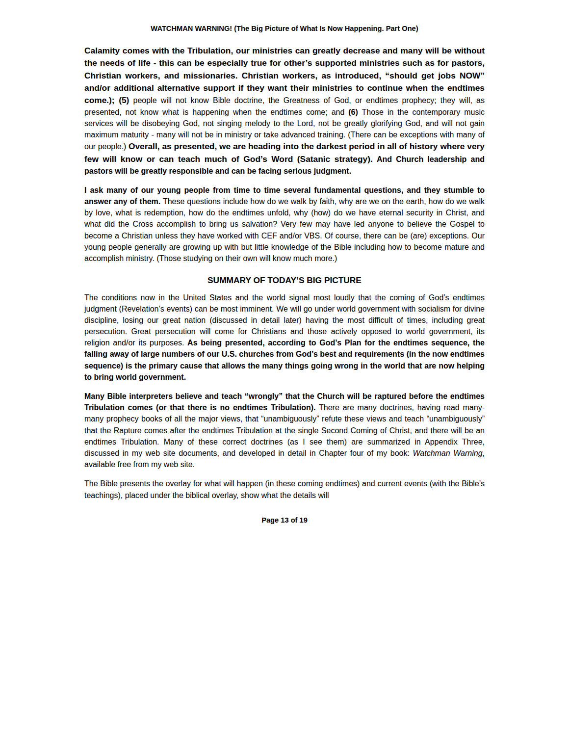WATCHMAN WARNING! (The Big Picture of What Is Now Happening. Part One)
Calamity comes with the Tribulation, our ministries can greatly decrease and many will be without the needs of life - this can be especially true for other’s supported ministries such as for pastors, Christian workers, and missionaries. Christian workers, as introduced, “should get jobs NOW” and/or additional alternative support if they want their ministries to continue when the endtimes come.); (5) people will not know Bible doctrine, the Greatness of God, or endtimes prophecy; they will, as presented, not know what is happening when the endtimes come; and (6) Those in the contemporary music services will be disobeying God, not singing melody to the Lord, not be greatly glorifying God, and will not gain maximum maturity - many will not be in ministry or take advanced training. (There can be exceptions with many of our people.) Overall, as presented, we are heading into the darkest period in all of history where very few will know or can teach much of God’s Word (Satanic strategy). And Church leadership and pastors will be greatly responsible and can be facing serious judgment.
I ask many of our young people from time to time several fundamental questions, and they stumble to answer any of them. These questions include how do we walk by faith, why are we on the earth, how do we walk by love, what is redemption, how do the endtimes unfold, why (how) do we have eternal security in Christ, and what did the Cross accomplish to bring us salvation? Very few may have led anyone to believe the Gospel to become a Christian unless they have worked with CEF and/or VBS. Of course, there can be (are) exceptions. Our young people generally are growing up with but little knowledge of the Bible including how to become mature and accomplish ministry. (Those studying on their own will know much more.)
SUMMARY OF TODAY’S BIG PICTURE
The conditions now in the United States and the world signal most loudly that the coming of God’s endtimes judgment (Revelation’s events) can be most imminent. We will go under world government with socialism for divine discipline, losing our great nation (discussed in detail later) having the most difficult of times, including great persecution. Great persecution will come for Christians and those actively opposed to world government, its religion and/or its purposes. As being presented, according to God’s Plan for the endtimes sequence, the falling away of large numbers of our U.S. churches from God’s best and requirements (in the now endtimes sequence) is the primary cause that allows the many things going wrong in the world that are now helping to bring world government.
Many Bible interpreters believe and teach “wrongly” that the Church will be raptured before the endtimes Tribulation comes (or that there is no endtimes Tribulation). There are many doctrines, having read many-many prophecy books of all the major views, that “unambiguously” refute these views and teach “unambiguously” that the Rapture comes after the endtimes Tribulation at the single Second Coming of Christ, and there will be an endtimes Tribulation. Many of these correct doctrines (as I see them) are summarized in Appendix Three, discussed in my web site documents, and developed in detail in Chapter four of my book: Watchman Warning, available free from my web site.
The Bible presents the overlay for what will happen (in these coming endtimes) and current events (with the Bible’s teachings), placed under the biblical overlay, show what the details will
Page 13 of 19